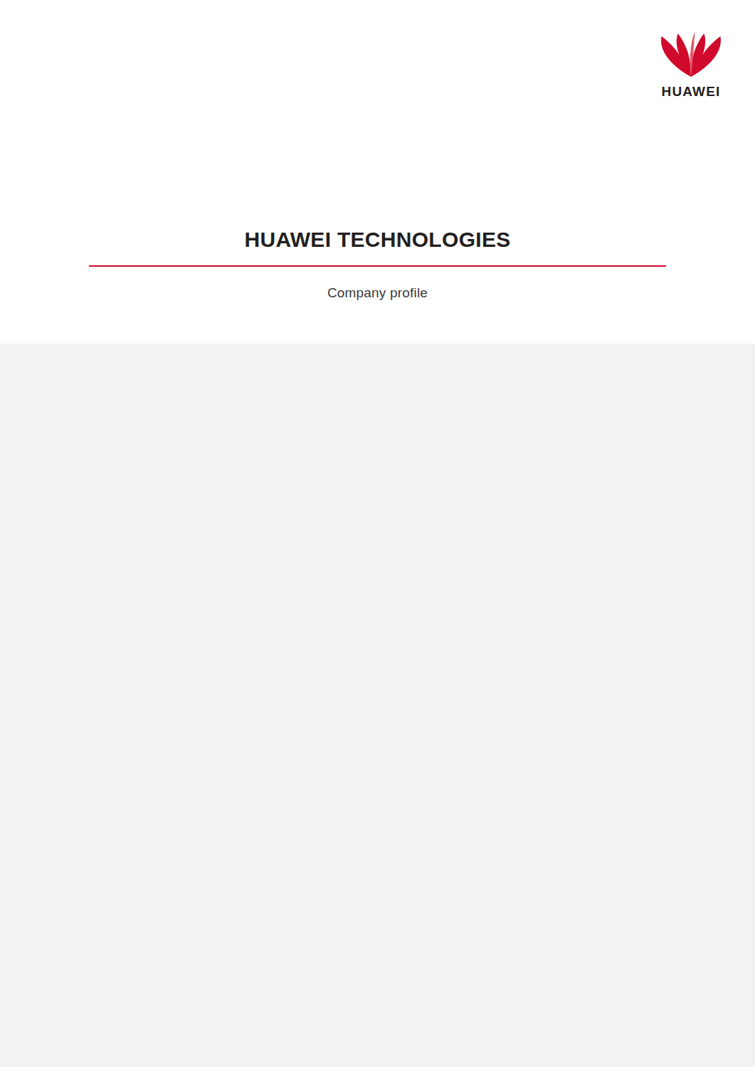HUAWEI
HUAWEI TECHNOLOGIES
Company profile